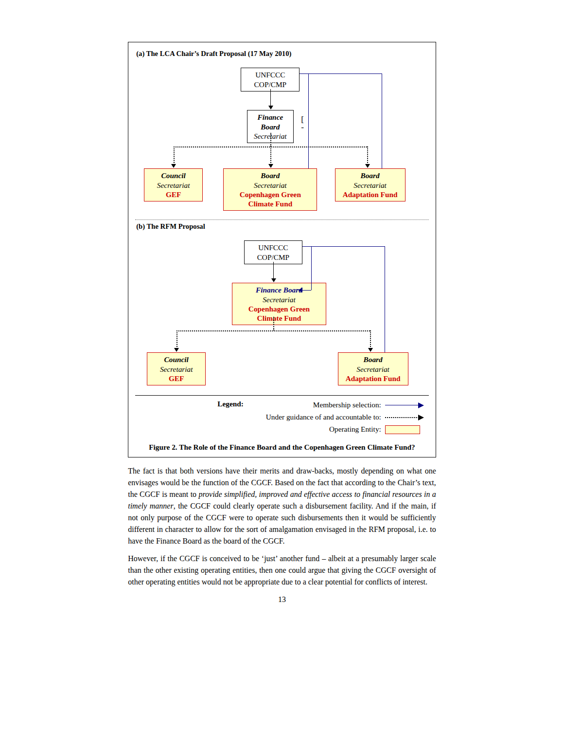(a) The LCA Chair’s Draft Proposal (17 May 2010)
UNFCCC
COP/CMP
Finance Board
Secretariat
[
-
Council
Secretariat
GEF
Board
Secretariat
Copenhagen Green Climate Fund
Board
Secretariat
Adaptation Fund
(b) The RFM Proposal
UNFCCC
COP/CMP
Finance Board
Secretariat
Copenhagen Green Climate Fund
Council
Secretariat
GEF
Board
Secretariat
Adaptation Fund
Legend:
Membership selection:
Under guidance of and accountable to:
Operating Entity:
Figure 2. The Role of the Finance Board and the Copenhagen Green Climate Fund?
The fact is that both versions have their merits and draw-backs, mostly depending on what one envisages would be the function of the CGCF. Based on the fact that according to the Chair’s text, the CGCF is meant to provide simplified, improved and effective access to financial resources in a timely manner, the CGCF could clearly operate such a disbursement facility. And if the main, if not only purpose of the CGCF were to operate such disbursements then it would be sufficiently different in character to allow for the sort of amalgamation envisaged in the RFM proposal, i.e. to have the Finance Board as the board of the CGCF.
However, if the CGCF is conceived to be ‘just’ another fund – albeit at a presumably larger scale than the other existing operating entities, then one could argue that giving the CGCF oversight of other operating entities would not be appropriate due to a clear potential for conflicts of interest.
13